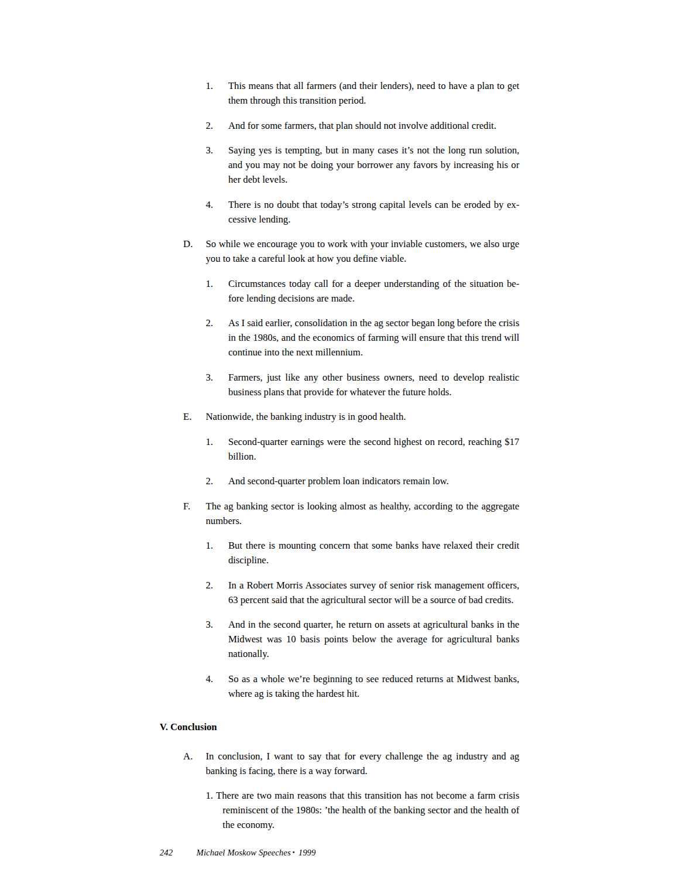1.
This means that all farmers (and their lenders), need to have a plan to get them through this transition period.
2.
And for some farmers, that plan should not involve additional credit.
3.
Saying yes is tempting, but in many cases it’s not the long run solution, and you may not be doing your borrower any favors by increasing his or her debt levels.
4.
There is no doubt that today’s strong capital levels can be eroded by excessive lending.
D.
So while we encourage you to work with your inviable customers, we also urge you to take a careful look at how you define viable.
1.
Circumstances today call for a deeper understanding of the situation before lending decisions are made.
2.
As I said earlier, consolidation in the ag sector began long before the crisis in the 1980s, and the economics of farming will ensure that this trend will continue into the next millennium.
3.
Farmers, just like any other business owners, need to develop realistic business plans that provide for whatever the future holds.
E.
Nationwide, the banking industry is in good health.
1.
Second-quarter earnings were the second highest on record, reaching $17 billion.
2.
And second-quarter problem loan indicators remain low.
F.
The ag banking sector is looking almost as healthy, according to the aggregate numbers.
1.
But there is mounting concern that some banks have relaxed their credit discipline.
2.
In a Robert Morris Associates survey of senior risk management officers, 63 percent said that the agricultural sector will be a source of bad credits.
3.
And in the second quarter, he return on assets at agricultural banks in the Midwest was 10 basis points below the average for agricultural banks nationally.
4.
So as a whole we’re beginning to see reduced returns at Midwest banks, where ag is taking the hardest hit.
V. Conclusion
A.
In conclusion, I want to say that for every challenge the ag industry and ag banking is facing, there is a way forward.
1. There are two main reasons that this transition has not become a farm crisis reminiscent of the 1980s: ’the health of the banking sector and the health of the economy.
242 Michael Moskow Speeches•1999